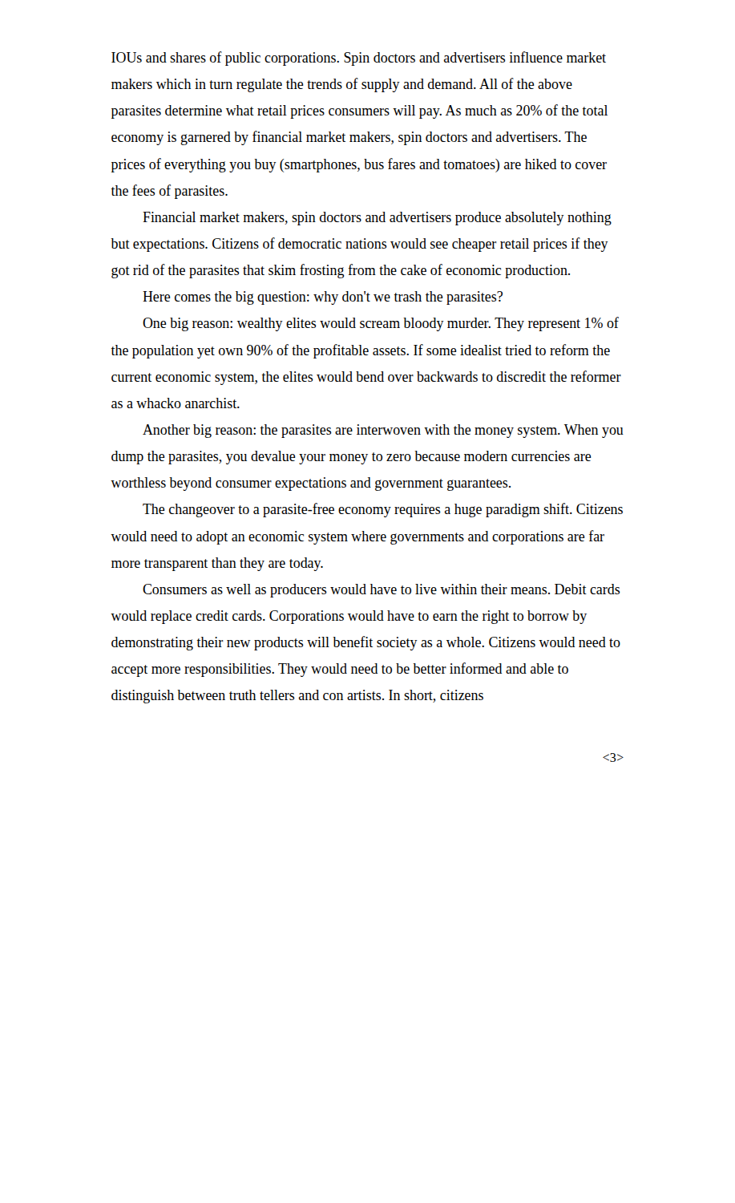IOUs and shares of public corporations. Spin doctors and advertisers influence market makers which in turn regulate the trends of supply and demand. All of the above parasites determine what retail prices consumers will pay. As much as 20% of the total economy is garnered by financial market makers, spin doctors and advertisers. The prices of everything you buy (smartphones, bus fares and tomatoes) are hiked to cover the fees of parasites.
Financial market makers, spin doctors and advertisers produce absolutely nothing but expectations. Citizens of democratic nations would see cheaper retail prices if they got rid of the parasites that skim frosting from the cake of economic production.
Here comes the big question: why don't we trash the parasites?
One big reason: wealthy elites would scream bloody murder. They represent 1% of the population yet own 90% of the profitable assets. If some idealist tried to reform the current economic system, the elites would bend over backwards to discredit the reformer as a whacko anarchist.
Another big reason: the parasites are interwoven with the money system. When you dump the parasites, you devalue your money to zero because modern currencies are worthless beyond consumer expectations and government guarantees.
The changeover to a parasite-free economy requires a huge paradigm shift. Citizens would need to adopt an economic system where governments and corporations are far more transparent than they are today.
Consumers as well as producers would have to live within their means. Debit cards would replace credit cards. Corporations would have to earn the right to borrow by demonstrating their new products will benefit society as a whole. Citizens would need to accept more responsibilities. They would need to be better informed and able to distinguish between truth tellers and con artists. In short, citizens
<3>